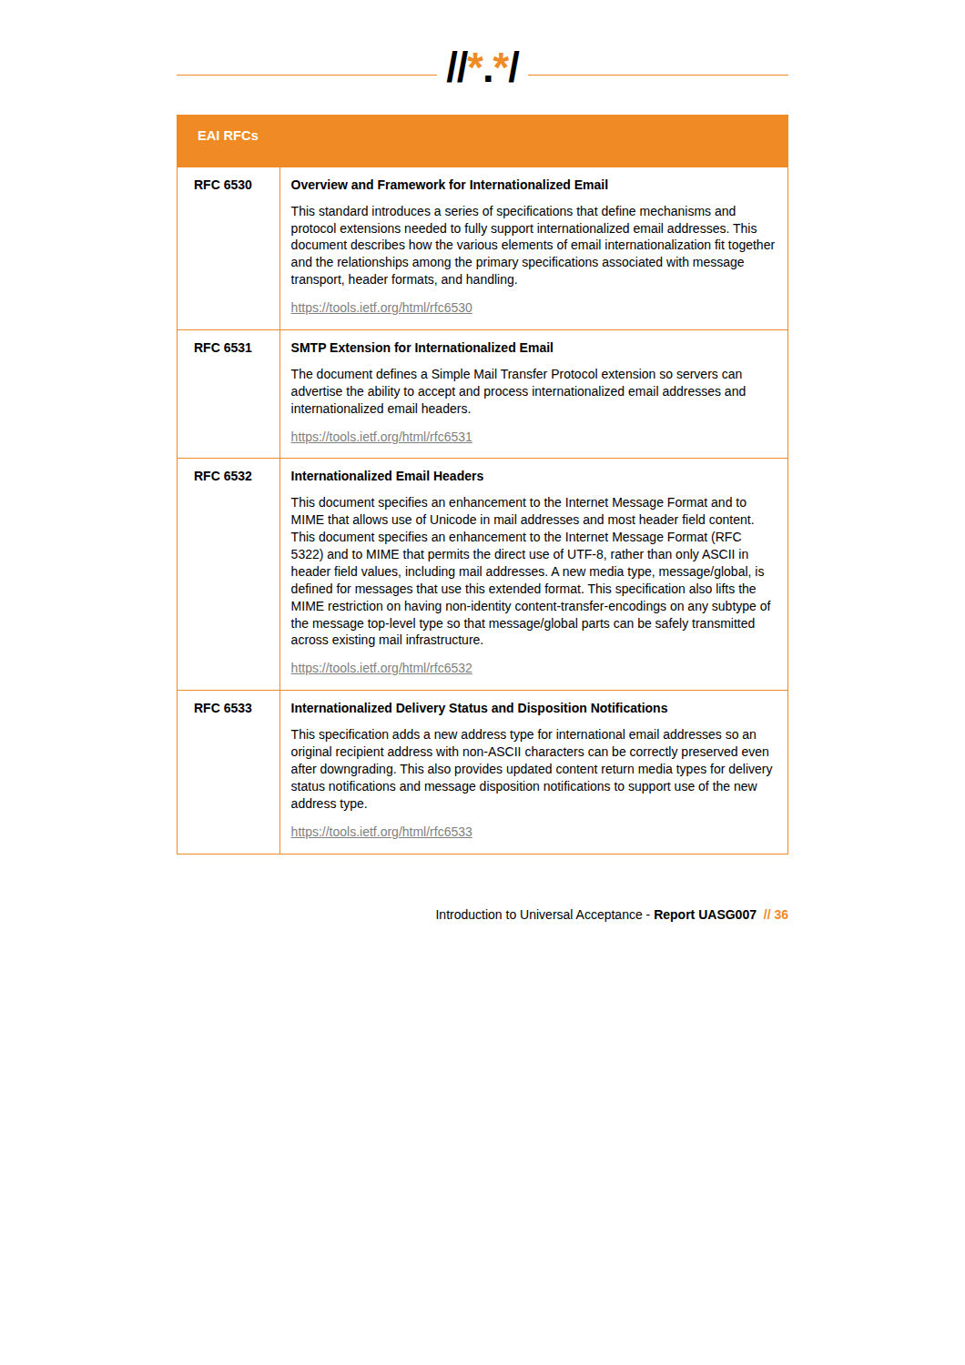//*.*/
| EAI RFCs |
| --- |
| RFC 6530 | Overview and Framework for Internationalized Email This standard introduces a series of specifications that define mechanisms and protocol extensions needed to fully support internationalized email addresses. This document describes how the various elements of email internationalization fit together and the relationships among the primary specifications associated with message transport, header formats, and handling. https://tools.ietf.org/html/rfc6530 |
| RFC 6531 | SMTP Extension for Internationalized Email The document defines a Simple Mail Transfer Protocol extension so servers can advertise the ability to accept and process internationalized email addresses and internationalized email headers. https://tools.ietf.org/html/rfc6531 |
| RFC 6532 | Internationalized Email Headers This document specifies an enhancement to the Internet Message Format and to MIME that allows use of Unicode in mail addresses and most header field content. This document specifies an enhancement to the Internet Message Format (RFC 5322) and to MIME that permits the direct use of UTF-8, rather than only ASCII in header field values, including mail addresses. A new media type, message/global, is defined for messages that use this extended format. This specification also lifts the MIME restriction on having non-identity content-transfer-encodings on any subtype of the message top-level type so that message/global parts can be safely transmitted across existing mail infrastructure. https://tools.ietf.org/html/rfc6532 |
| RFC 6533 | Internationalized Delivery Status and Disposition Notifications This specification adds a new address type for international email addresses so an original recipient address with non-ASCII characters can be correctly preserved even after downgrading. This also provides updated content return media types for delivery status notifications and message disposition notifications to support use of the new address type. https://tools.ietf.org/html/rfc6533 |
Introduction to Universal Acceptance - Report UASG007 // 36